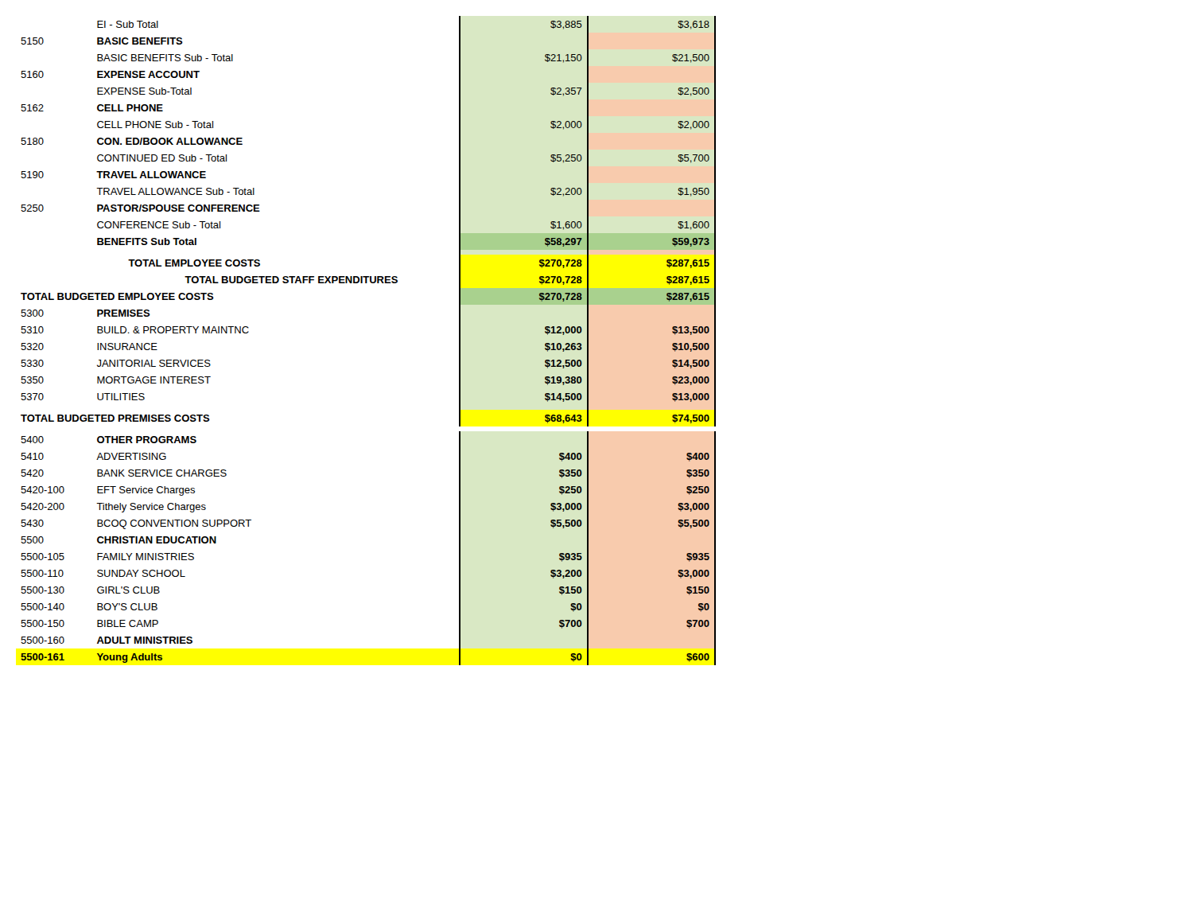| | EI - Sub Total | $3,885 | $3,618 |
| 5150 | BASIC BENEFITS | | |
| | BASIC BENEFITS Sub - Total | $21,150 | $21,500 |
| 5160 | EXPENSE ACCOUNT | | |
| | EXPENSE Sub-Total | $2,357 | $2,500 |
| 5162 | CELL PHONE | | |
| | CELL PHONE Sub - Total | $2,000 | $2,000 |
| 5180 | CON. ED/BOOK ALLOWANCE | | |
| | CONTINUED ED Sub - Total | $5,250 | $5,700 |
| 5190 | TRAVEL ALLOWANCE | | |
| | TRAVEL ALLOWANCE Sub - Total | $2,200 | $1,950 |
| 5250 | PASTOR/SPOUSE CONFERENCE | | |
| | CONFERENCE Sub - Total | $1,600 | $1,600 |
| | BENEFITS Sub Total | $58,297 | $59,973 |
| | TOTAL EMPLOYEE COSTS | $270,728 | $287,615 |
| | TOTAL BUDGETED STAFF EXPENDITURES | $270,728 | $287,615 |
| TOTAL BUDGETED EMPLOYEE COSTS | $270,728 | $287,615 |
| 5300 | PREMISES | | |
| 5310 | BUILD. & PROPERTY MAINTNC | $12,000 | $13,500 |
| 5320 | INSURANCE | $10,263 | $10,500 |
| 5330 | JANITORIAL SERVICES | $12,500 | $14,500 |
| 5350 | MORTGAGE INTEREST | $19,380 | $23,000 |
| 5370 | UTILITIES | $14,500 | $13,000 |
| TOTAL BUDGETED PREMISES COSTS | $68,643 | $74,500 |
| 5400 | OTHER PROGRAMS | | |
| 5410 | ADVERTISING | $400 | $400 |
| 5420 | BANK SERVICE CHARGES | $350 | $350 |
| 5420-100 | EFT Service Charges | $250 | $250 |
| 5420-200 | Tithely Service Charges | $3,000 | $3,000 |
| 5430 | BCOQ CONVENTION SUPPORT | $5,500 | $5,500 |
| 5500 | CHRISTIAN EDUCATION | | |
| 5500-105 | FAMILY MINISTRIES | $935 | $935 |
| 5500-110 | SUNDAY SCHOOL | $3,200 | $3,000 |
| 5500-130 | GIRL'S CLUB | $150 | $150 |
| 5500-140 | BOY'S CLUB | $0 | $0 |
| 5500-150 | BIBLE CAMP | $700 | $700 |
| 5500-160 | ADULT MINISTRIES | | |
| 5500-161 | Young Adults | $0 | $600 |